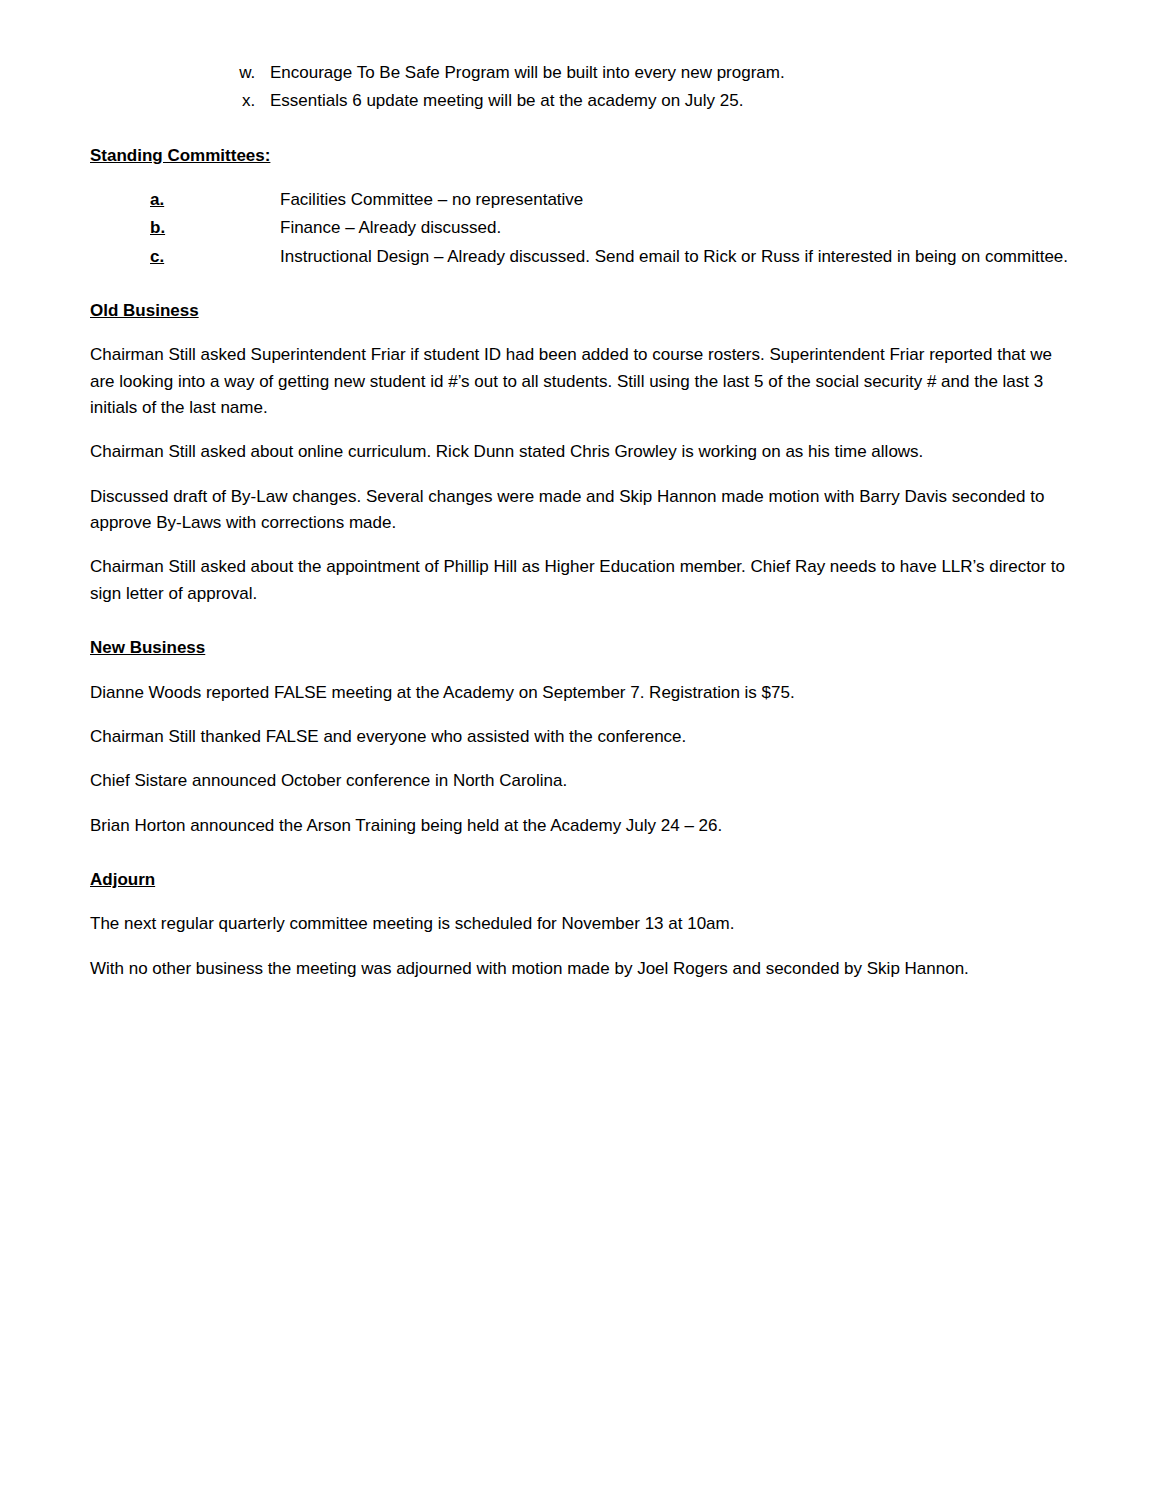Encourage To Be Safe Program will be built into every new program.
Essentials 6 update meeting will be at the academy on July 25.
Standing Committees:
a. Facilities Committee – no representative
b. Finance – Already discussed.
c. Instructional Design – Already discussed. Send email to Rick or Russ if interested in being on committee.
Old Business
Chairman Still asked Superintendent Friar if student ID had been added to course rosters. Superintendent Friar reported that we are looking into a way of getting new student id #’s out to all students. Still using the last 5 of the social security # and the last 3 initials of the last name.
Chairman Still asked about online curriculum. Rick Dunn stated Chris Growley is working on as his time allows.
Discussed draft of By-Law changes. Several changes were made and Skip Hannon made motion with Barry Davis seconded to approve By-Laws with corrections made.
Chairman Still asked about the appointment of Phillip Hill as Higher Education member. Chief Ray needs to have LLR’s director to sign letter of approval.
New Business
Dianne Woods reported FALSE meeting at the Academy on September 7. Registration is $75.
Chairman Still thanked FALSE and everyone who assisted with the conference.
Chief Sistare announced October conference in North Carolina.
Brian Horton announced the Arson Training being held at the Academy July 24 – 26.
Adjourn
The next regular quarterly committee meeting is scheduled for November 13 at 10am.
With no other business the meeting was adjourned with motion made by Joel Rogers and seconded by Skip Hannon.